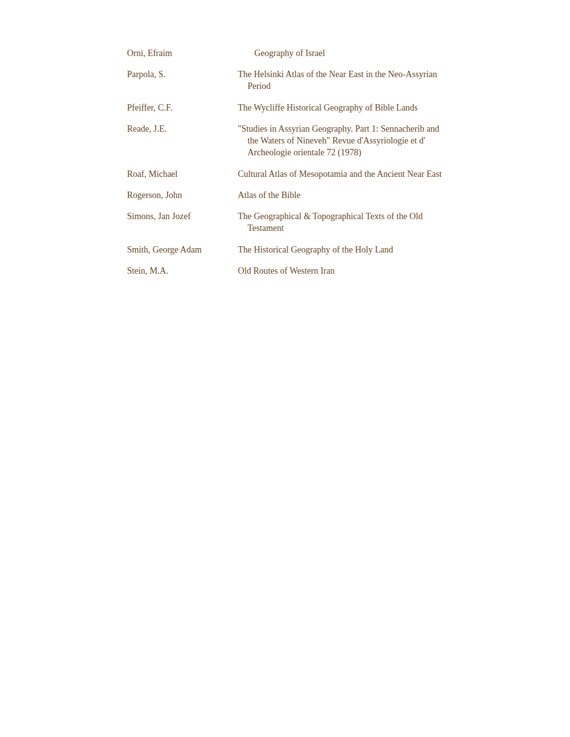| Orni, Efraim | Geography of Israel |
| Parpola, S. | The Helsinki Atlas of the Near East in the Neo-Assyrian Period |
| Pfeiffer, C.F. | The Wycliffe Historical Geography of Bible Lands |
| Reade, J.E. | "Studies in Assyrian Geography. Part 1: Sennacherib and the Waters of Nineveh" Revue d'Assyriologie et d' Archeologie orientale 72 (1978) |
| Roaf, Michael | Cultural Atlas of Mesopotamia and the Ancient Near East |
| Rogerson, John | Atlas of the Bible |
| Simons, Jan Jozef | The Geographical & Topographical Texts of the Old Testament |
| Smith, George Adam | The Historical Geography of the Holy Land |
| Stein, M.A. | Old Routes of Western Iran |